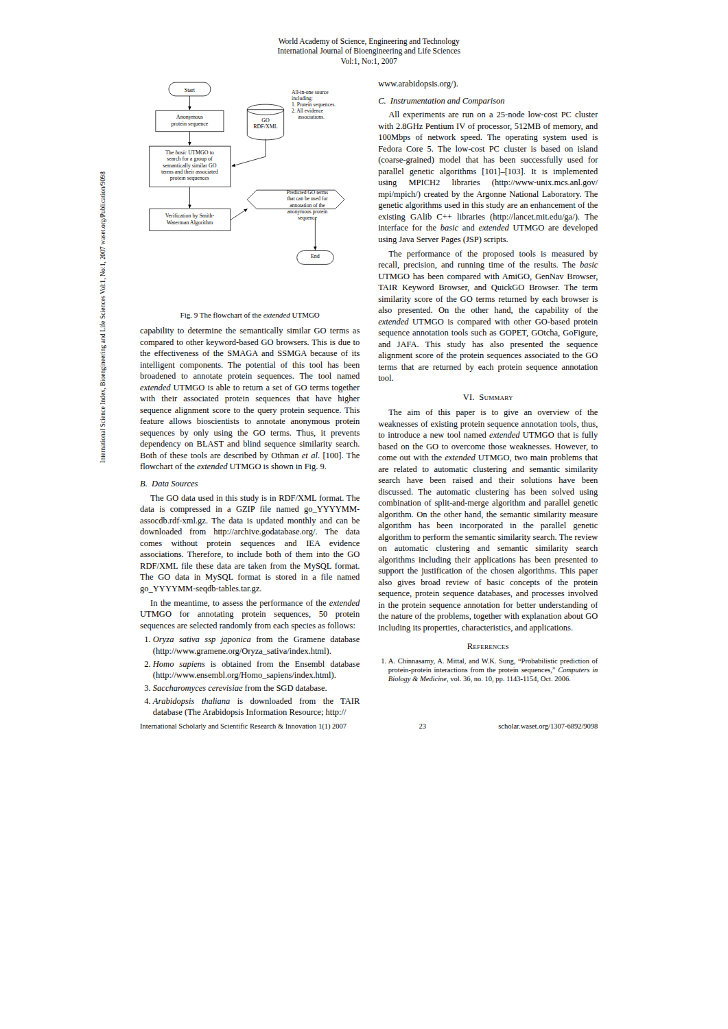International Science Index, Bioengineering and Life Sciences Vol:1, No:1, 2007 waset.org/Publication/9098
World Academy of Science, Engineering and Technology
International Journal of Bioengineering and Life Sciences
Vol:1, No:1, 2007
Start Anonymous protein sequence The basic UTMGO to search for a group of semantically similar GO terms and their associated protein sequences Verification by Smith- Waterman Algorithm GO RDF/XML End All-in-one source including: 1. Protein sequences. 2. All evidence associations. Predicted GO terms that can be used for annotation of the anonymous protein sequence
Fig. 9 The flowchart of the extended UTMGO
capability to determine the semantically similar GO terms as compared to other keyword-based GO browsers. This is due to the effectiveness of the SMAGA and SSMGA because of its intelligent components. The potential of this tool has been broadened to annotate protein sequences. The tool named extended UTMGO is able to return a set of GO terms together with their associated protein sequences that have higher sequence alignment score to the query protein sequence. This feature allows bioscientists to annotate anonymous protein sequences by only using the GO terms. Thus, it prevents dependency on BLAST and blind sequence similarity search. Both of these tools are described by Othman et al. [100]. The flowchart of the extended UTMGO is shown in Fig. 9.
B. Data Sources
The GO data used in this study is in RDF/XML format. The data is compressed in a GZIP file named go_YYYYMM-assocdb.rdf-xml.gz. The data is updated monthly and can be downloaded from http://archive.godatabase.org/. The data comes without protein sequences and IEA evidence associations. Therefore, to include both of them into the GO RDF/XML file these data are taken from the MySQL format. The GO data in MySQL format is stored in a file named go_YYYYMM-seqdb-tables.tar.gz.
In the meantime, to assess the performance of the extended UTMGO for annotating protein sequences, 50 protein sequences are selected randomly from each species as follows:
Oryza sativa ssp japonica from the Gramene database (http://www.gramene.org/Oryza_sativa/index.html).
Homo sapiens is obtained from the Ensembl database (http://www.ensembl.org/Homo_sapiens/index.html).
Saccharomyces cerevisiae from the SGD database.
Arabidopsis thaliana is downloaded from the TAIR database (The Arabidopsis Information Resource; http://
www.arabidopsis.org/).
C. Instrumentation and Comparison
All experiments are run on a 25-node low-cost PC cluster with 2.8GHz Pentium IV of processor, 512MB of memory, and 100Mbps of network speed. The operating system used is Fedora Core 5. The low-cost PC cluster is based on island (coarse-grained) model that has been successfully used for parallel genetic algorithms [101]–[103]. It is implemented using MPICH2 libraries (http://www-unix.mcs.anl.gov/ mpi/mpich/) created by the Argonne National Laboratory. The genetic algorithms used in this study are an enhancement of the existing GAlib C++ libraries (http://lancet.mit.edu/ga/). The interface for the basic and extended UTMGO are developed using Java Server Pages (JSP) scripts.
The performance of the proposed tools is measured by recall, precision, and running time of the results. The basic UTMGO has been compared with AmiGO, GenNav Browser, TAIR Keyword Browser, and QuickGO Browser. The term similarity score of the GO terms returned by each browser is also presented. On the other hand, the capability of the extended UTMGO is compared with other GO-based protein sequence annotation tools such as GOPET, GOtcha, GoFigure, and JAFA. This study has also presented the sequence alignment score of the protein sequences associated to the GO terms that are returned by each protein sequence annotation tool.
VI. Summary
The aim of this paper is to give an overview of the weaknesses of existing protein sequence annotation tools, thus, to introduce a new tool named extended UTMGO that is fully based on the GO to overcome those weaknesses. However, to come out with the extended UTMGO, two main problems that are related to automatic clustering and semantic similarity search have been raised and their solutions have been discussed. The automatic clustering has been solved using combination of split-and-merge algorithm and parallel genetic algorithm. On the other hand, the semantic similarity measure algorithm has been incorporated in the parallel genetic algorithm to perform the semantic similarity search. The review on automatic clustering and semantic similarity search algorithms including their applications has been presented to support the justification of the chosen algorithms. This paper also gives broad review of basic concepts of the protein sequence, protein sequence databases, and processes involved in the protein sequence annotation for better understanding of the nature of the problems, together with explanation about GO including its properties, characteristics, and applications.
References
A. Chinnasamy, A. Mittal, and W.K. Sung, “Probabilistic prediction of protein-protein interactions from the protein sequences,” Computers in Biology & Medicine, vol. 36, no. 10, pp. 1143-1154, Oct. 2006.
International Scholarly and Scientific Research & Innovation 1(1) 2007
23
scholar.waset.org/1307-6892/9098